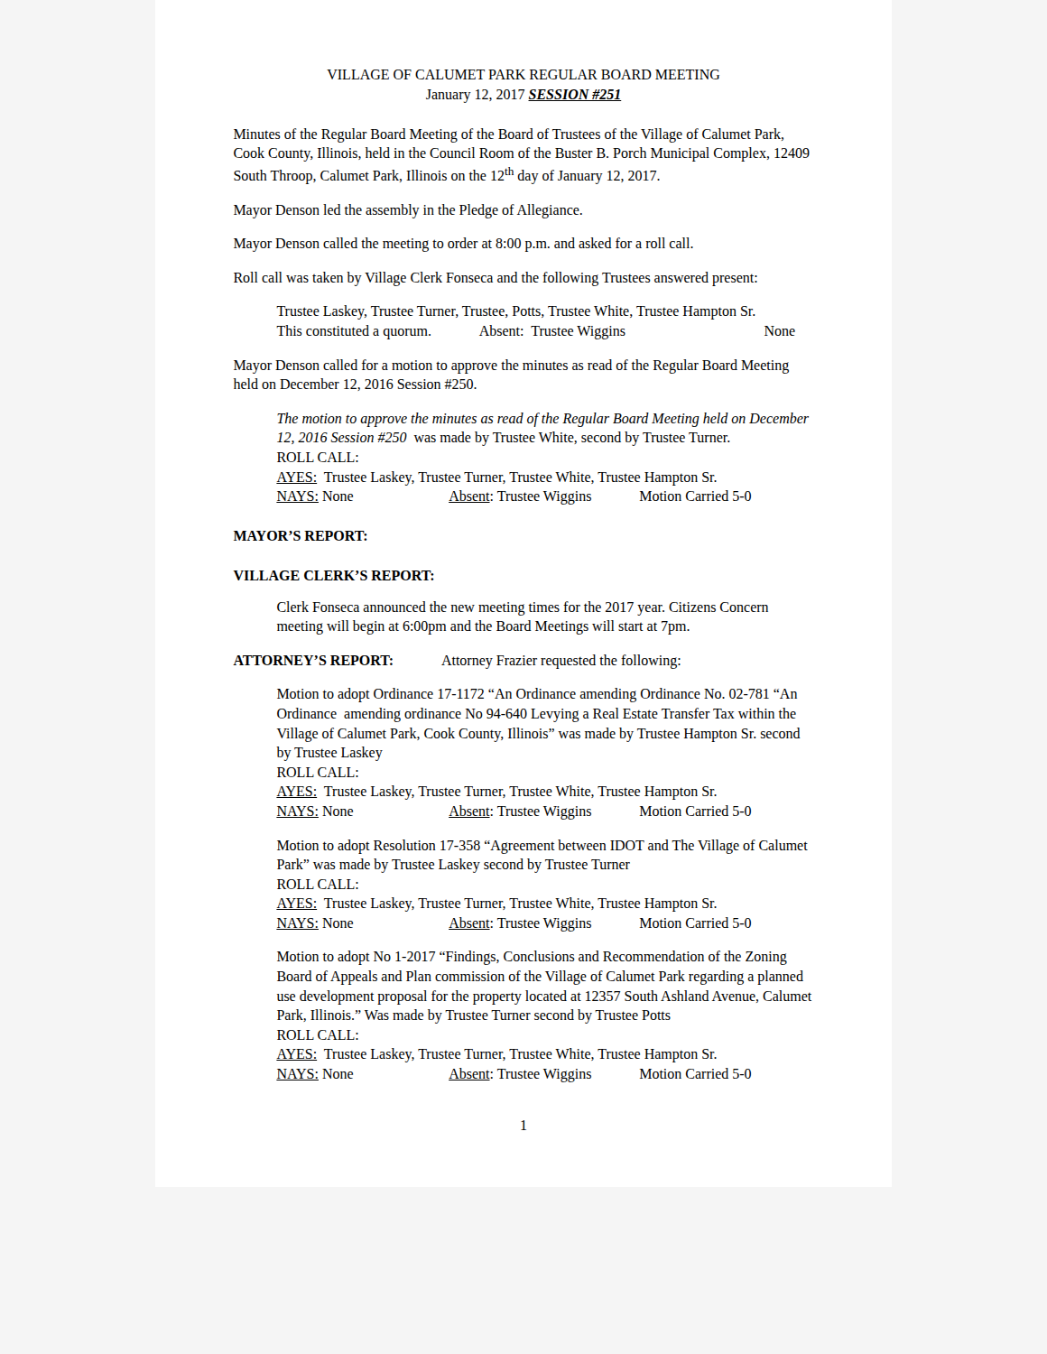Village of Calumet Park Regular Board Meeting
January 12, 2017 SESSION #251
Minutes of the Regular Board Meeting of the Board of Trustees of the Village of Calumet Park, Cook County, Illinois, held in the Council Room of the Buster B. Porch Municipal Complex, 12409 South Throop, Calumet Park, Illinois on the 12th day of January 12, 2017.
Mayor Denson led the assembly in the Pledge of Allegiance.
Mayor Denson called the meeting to order at 8:00 p.m. and asked for a roll call.
Roll call was taken by Village Clerk Fonseca and the following Trustees answered present:
Trustee Laskey, Trustee Turner, Trustee, Potts, Trustee White, Trustee Hampton Sr.
This constituted a quorum. Absent: Trustee Wiggins None
Mayor Denson called for a motion to approve the minutes as read of the Regular Board Meeting held on December 12, 2016 Session #250.
The motion to approve the minutes as read of the Regular Board Meeting held on December 12, 2016 Session #250 was made by Trustee White, second by Trustee Turner.
ROLL CALL:
AYES: Trustee Laskey, Trustee Turner, Trustee White, Trustee Hampton Sr.
NAYS: None Absent: Trustee Wiggins Motion Carried 5-0
Mayor’s Report:
Village Clerk’s Report:
Clerk Fonseca announced the new meeting times for the 2017 year. Citizens Concern meeting will begin at 6:00pm and the Board Meetings will start at 7pm.
Attorney’s Report: Attorney Frazier requested the following:
Motion to adopt Ordinance 17-1172 “An Ordinance amending Ordinance No. 02-781 “An Ordinance amending ordinance No 94-640 Levying a Real Estate Transfer Tax within the Village of Calumet Park, Cook County, Illinois” was made by Trustee Hampton Sr. second by Trustee Laskey
ROLL CALL:
AYES: Trustee Laskey, Trustee Turner, Trustee White, Trustee Hampton Sr.
NAYS: None Absent: Trustee Wiggins Motion Carried 5-0
Motion to adopt Resolution 17-358 “Agreement between IDOT and The Village of Calumet Park” was made by Trustee Laskey second by Trustee Turner
ROLL CALL:
AYES: Trustee Laskey, Trustee Turner, Trustee White, Trustee Hampton Sr.
NAYS: None Absent: Trustee Wiggins Motion Carried 5-0
Motion to adopt No 1-2017 “Findings, Conclusions and Recommendation of the Zoning Board of Appeals and Plan commission of the Village of Calumet Park regarding a planned use development proposal for the property located at 12357 South Ashland Avenue, Calumet Park, Illinois.” Was made by Trustee Turner second by Trustee Potts
ROLL CALL:
AYES: Trustee Laskey, Trustee Turner, Trustee White, Trustee Hampton Sr.
NAYS: None Absent: Trustee Wiggins Motion Carried 5-0
1